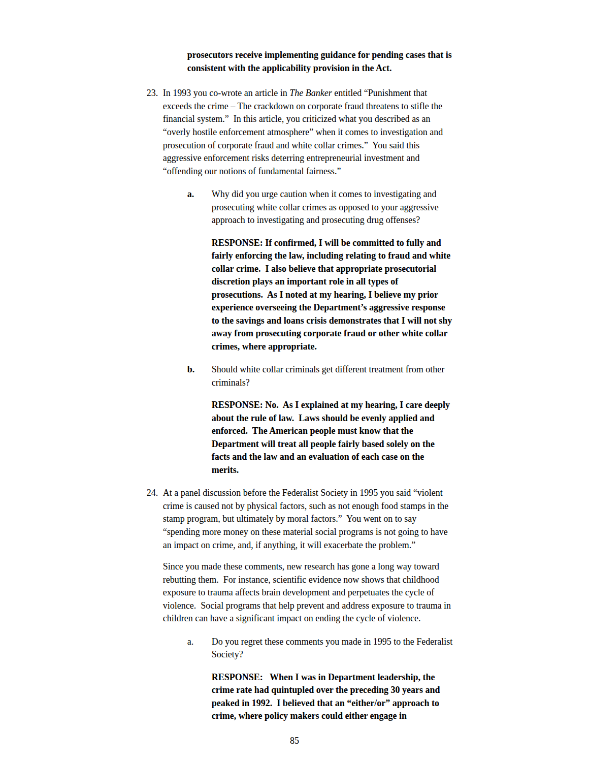prosecutors receive implementing guidance for pending cases that is consistent with the applicability provision in the Act.
23.
In 1993 you co-wrote an article in The Banker entitled “Punishment that exceeds the crime – The crackdown on corporate fraud threatens to stifle the financial system.” In this article, you criticized what you described as an “overly hostile enforcement atmosphere” when it comes to investigation and prosecution of corporate fraud and white collar crimes.” You said this aggressive enforcement risks deterring entrepreneurial investment and “offending our notions of fundamental fairness.”
a.
Why did you urge caution when it comes to investigating and prosecuting white collar crimes as opposed to your aggressive approach to investigating and prosecuting drug offenses?
RESPONSE: If confirmed, I will be committed to fully and fairly enforcing the law, including relating to fraud and white collar crime. I also believe that appropriate prosecutorial discretion plays an important role in all types of prosecutions. As I noted at my hearing, I believe my prior experience overseeing the Department’s aggressive response to the savings and loans crisis demonstrates that I will not shy away from prosecuting corporate fraud or other white collar crimes, where appropriate.
b.
Should white collar criminals get different treatment from other criminals?
RESPONSE: No. As I explained at my hearing, I care deeply about the rule of law. Laws should be evenly applied and enforced. The American people must know that the Department will treat all people fairly based solely on the facts and the law and an evaluation of each case on the merits.
24.
At a panel discussion before the Federalist Society in 1995 you said “violent crime is caused not by physical factors, such as not enough food stamps in the stamp program, but ultimately by moral factors.” You went on to say “spending more money on these material social programs is not going to have an impact on crime, and, if anything, it will exacerbate the problem.”
Since you made these comments, new research has gone a long way toward rebutting them. For instance, scientific evidence now shows that childhood exposure to trauma affects brain development and perpetuates the cycle of violence. Social programs that help prevent and address exposure to trauma in children can have a significant impact on ending the cycle of violence.
a.
Do you regret these comments you made in 1995 to the Federalist Society?
RESPONSE: When I was in Department leadership, the crime rate had quintupled over the preceding 30 years and peaked in 1992. I believed that an “either/or” approach to crime, where policy makers could either engage in
85